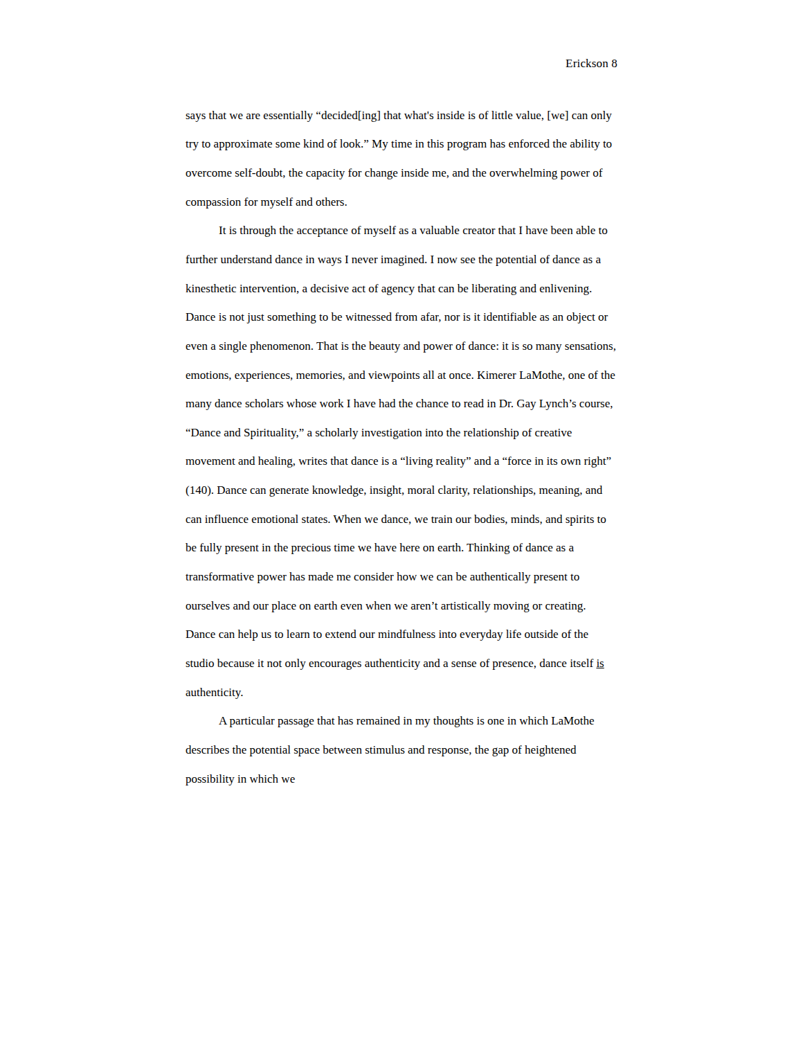Erickson 8
says that we are essentially “decided[ing] that what's inside is of little value, [we] can only try to approximate some kind of look.” My time in this program has enforced the ability to overcome self-doubt, the capacity for change inside me, and the overwhelming power of compassion for myself and others.
It is through the acceptance of myself as a valuable creator that I have been able to further understand dance in ways I never imagined. I now see the potential of dance as a kinesthetic intervention, a decisive act of agency that can be liberating and enlivening. Dance is not just something to be witnessed from afar, nor is it identifiable as an object or even a single phenomenon. That is the beauty and power of dance: it is so many sensations, emotions, experiences, memories, and viewpoints all at once. Kimerer LaMothe, one of the many dance scholars whose work I have had the chance to read in Dr. Gay Lynch’s course, “Dance and Spirituality,” a scholarly investigation into the relationship of creative movement and healing, writes that dance is a “living reality” and a “force in its own right” (140). Dance can generate knowledge, insight, moral clarity, relationships, meaning, and can influence emotional states. When we dance, we train our bodies, minds, and spirits to be fully present in the precious time we have here on earth. Thinking of dance as a transformative power has made me consider how we can be authentically present to ourselves and our place on earth even when we aren’t artistically moving or creating. Dance can help us to learn to extend our mindfulness into everyday life outside of the studio because it not only encourages authenticity and a sense of presence, dance itself is authenticity.
A particular passage that has remained in my thoughts is one in which LaMothe describes the potential space between stimulus and response, the gap of heightened possibility in which we